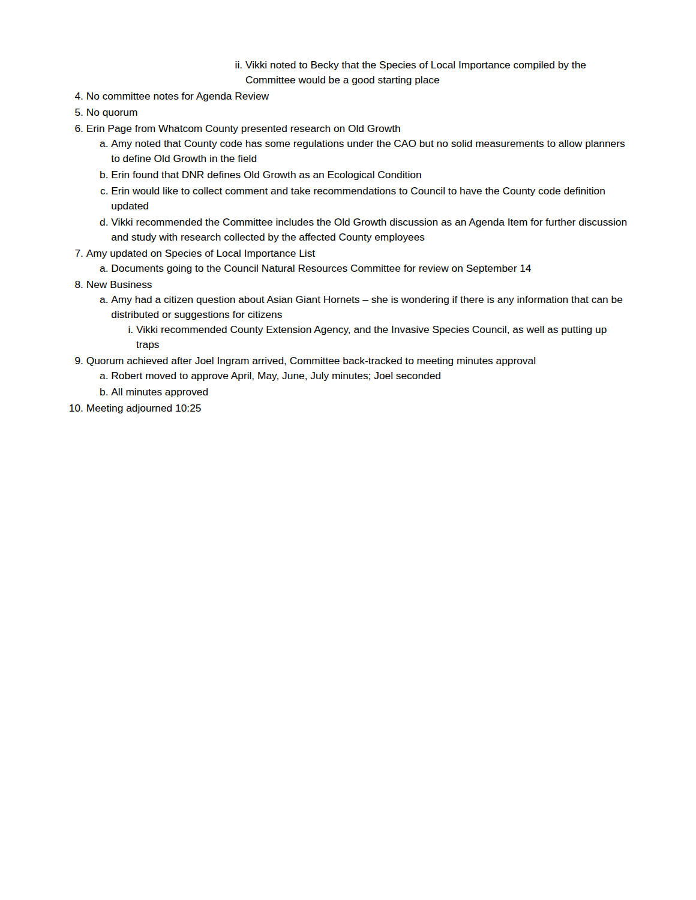Vikki noted to Becky that the Species of Local Importance compiled by the Committee would be a good starting place
No committee notes for Agenda Review
No quorum
Erin Page from Whatcom County presented research on Old Growth
Amy noted that County code has some regulations under the CAO but no solid measurements to allow planners to define Old Growth in the field
Erin found that DNR defines Old Growth as an Ecological Condition
Erin would like to collect comment and take recommendations to Council to have the County code definition updated
Vikki recommended the Committee includes the Old Growth discussion as an Agenda Item for further discussion and study with research collected by the affected County employees
Amy updated on Species of Local Importance List
Documents going to the Council Natural Resources Committee for review on September 14
New Business
Amy had a citizen question about Asian Giant Hornets – she is wondering if there is any information that can be distributed or suggestions for citizens
Vikki recommended County Extension Agency, and the Invasive Species Council, as well as putting up traps
Quorum achieved after Joel Ingram arrived, Committee back-tracked to meeting minutes approval
Robert moved to approve April, May, June, July minutes; Joel seconded
All minutes approved
Meeting adjourned 10:25